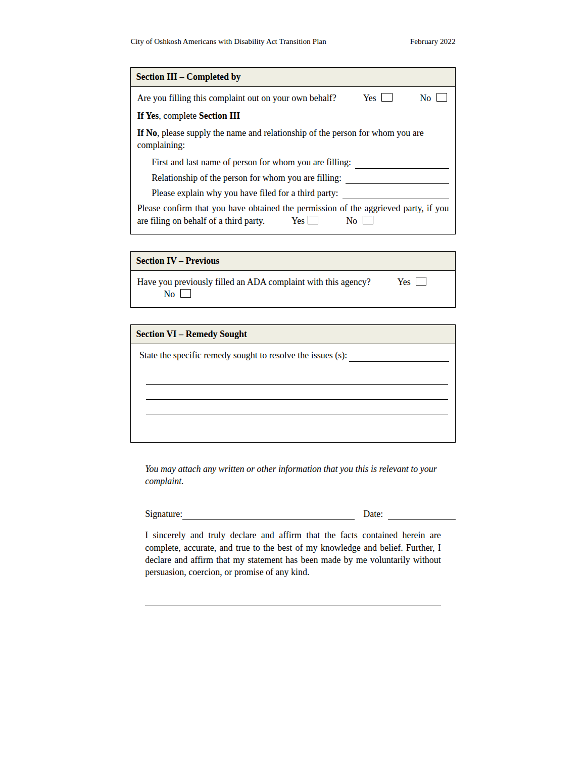City of Oshkosh Americans with Disability Act Transition Plan
February 2022
Section III – Completed by
Are you filling this complaint out on your own behalf? Yes No
If Yes, complete Section III
If No, please supply the name and relationship of the person for whom you are complaining:
First and last name of person for whom you are filling:
Relationship of the person for whom you are filling:
Please explain why you have filed for a third party:
Please confirm that you have obtained the permission of the aggrieved party, if you are filing on behalf of a third party. Yes No
Section IV – Previous
Have you previously filled an ADA complaint with this agency? Yes No
Section VI – Remedy Sought
State the specific remedy sought to resolve the issues (s):
You may attach any written or other information that you this is relevant to your complaint.
Signature: Date:
I sincerely and truly declare and affirm that the facts contained herein are complete, accurate, and true to the best of my knowledge and belief. Further, I declare and affirm that my statement has been made by me voluntarily without persuasion, coercion, or promise of any kind.